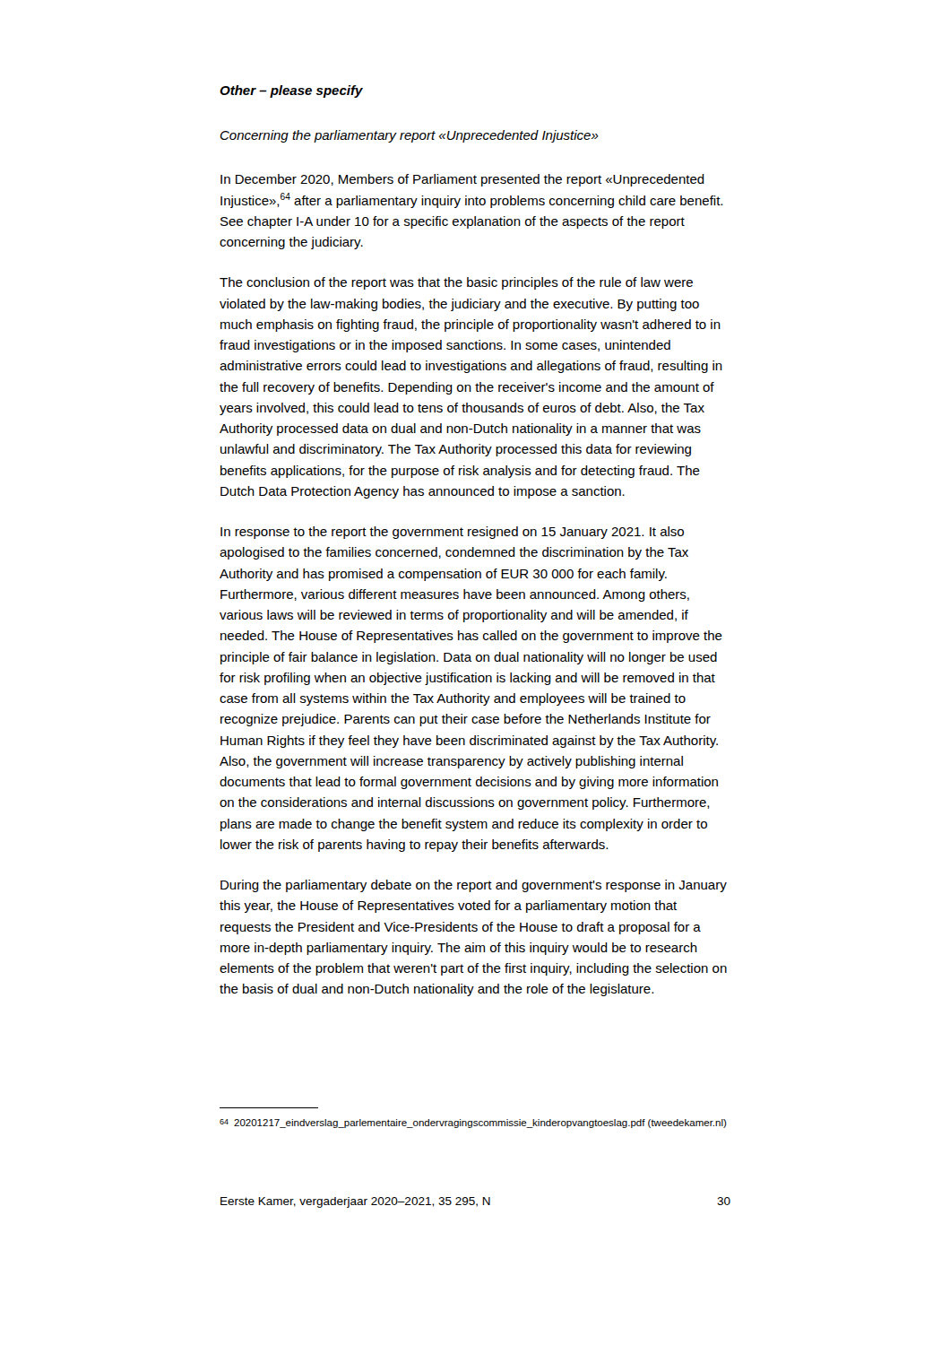Other – please specify
Concerning the parliamentary report «Unprecedented Injustice»
In December 2020, Members of Parliament presented the report «Unprecedented Injustice»,64 after a parliamentary inquiry into problems concerning child care benefit. See chapter I-A under 10 for a specific explanation of the aspects of the report concerning the judiciary.
The conclusion of the report was that the basic principles of the rule of law were violated by the law-making bodies, the judiciary and the executive. By putting too much emphasis on fighting fraud, the principle of proportionality wasn't adhered to in fraud investigations or in the imposed sanctions. In some cases, unintended administrative errors could lead to investigations and allegations of fraud, resulting in the full recovery of benefits. Depending on the receiver's income and the amount of years involved, this could lead to tens of thousands of euros of debt. Also, the Tax Authority processed data on dual and non-Dutch nationality in a manner that was unlawful and discriminatory. The Tax Authority processed this data for reviewing benefits applications, for the purpose of risk analysis and for detecting fraud. The Dutch Data Protection Agency has announced to impose a sanction.
In response to the report the government resigned on 15 January 2021. It also apologised to the families concerned, condemned the discrimination by the Tax Authority and has promised a compensation of EUR 30 000 for each family. Furthermore, various different measures have been announced. Among others, various laws will be reviewed in terms of proportionality and will be amended, if needed. The House of Representatives has called on the government to improve the principle of fair balance in legislation. Data on dual nationality will no longer be used for risk profiling when an objective justification is lacking and will be removed in that case from all systems within the Tax Authority and employees will be trained to recognize prejudice. Parents can put their case before the Netherlands Institute for Human Rights if they feel they have been discriminated against by the Tax Authority. Also, the government will increase transparency by actively publishing internal documents that lead to formal government decisions and by giving more information on the considerations and internal discussions on government policy. Furthermore, plans are made to change the benefit system and reduce its complexity in order to lower the risk of parents having to repay their benefits afterwards.
During the parliamentary debate on the report and government's response in January this year, the House of Representatives voted for a parliamentary motion that requests the President and Vice-Presidents of the House to draft a proposal for a more in-depth parliamentary inquiry. The aim of this inquiry would be to research elements of the problem that weren't part of the first inquiry, including the selection on the basis of dual and non-Dutch nationality and the role of the legislature.
64 20201217_eindverslag_parlementaire_ondervragingscommissie_kinderopvangtoeslag.pdf (tweedekamer.nl)
Eerste Kamer, vergaderjaar 2020–2021, 35 295, N 30